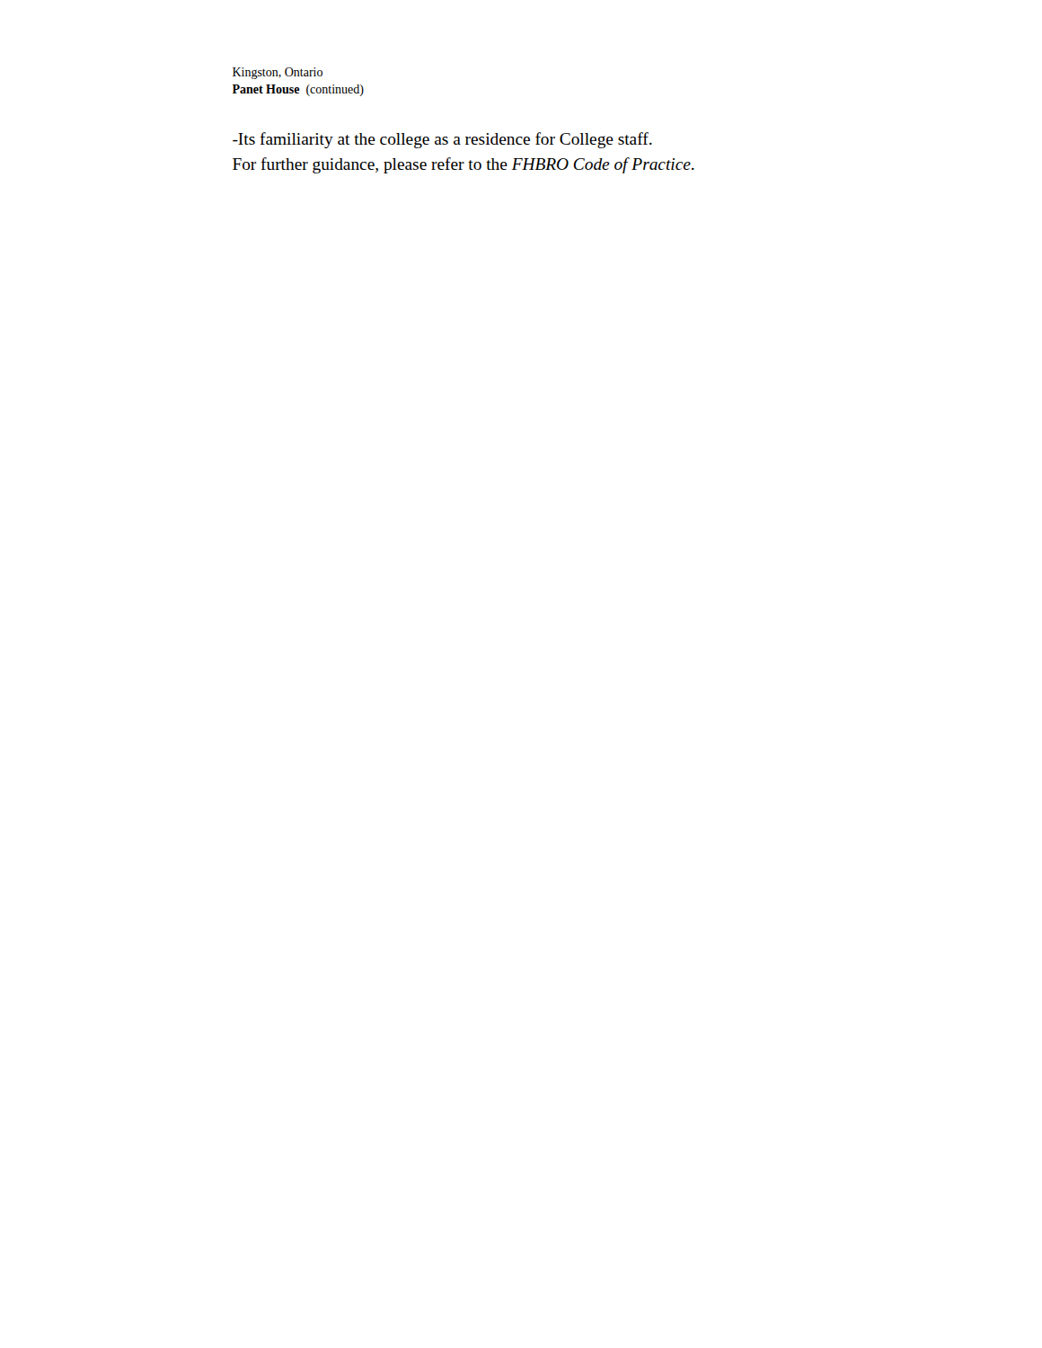Kingston, Ontario Panet House (continued)
-Its familiarity at the college as a residence for College staff.
For further guidance, please refer to the FHBRO Code of Practice.